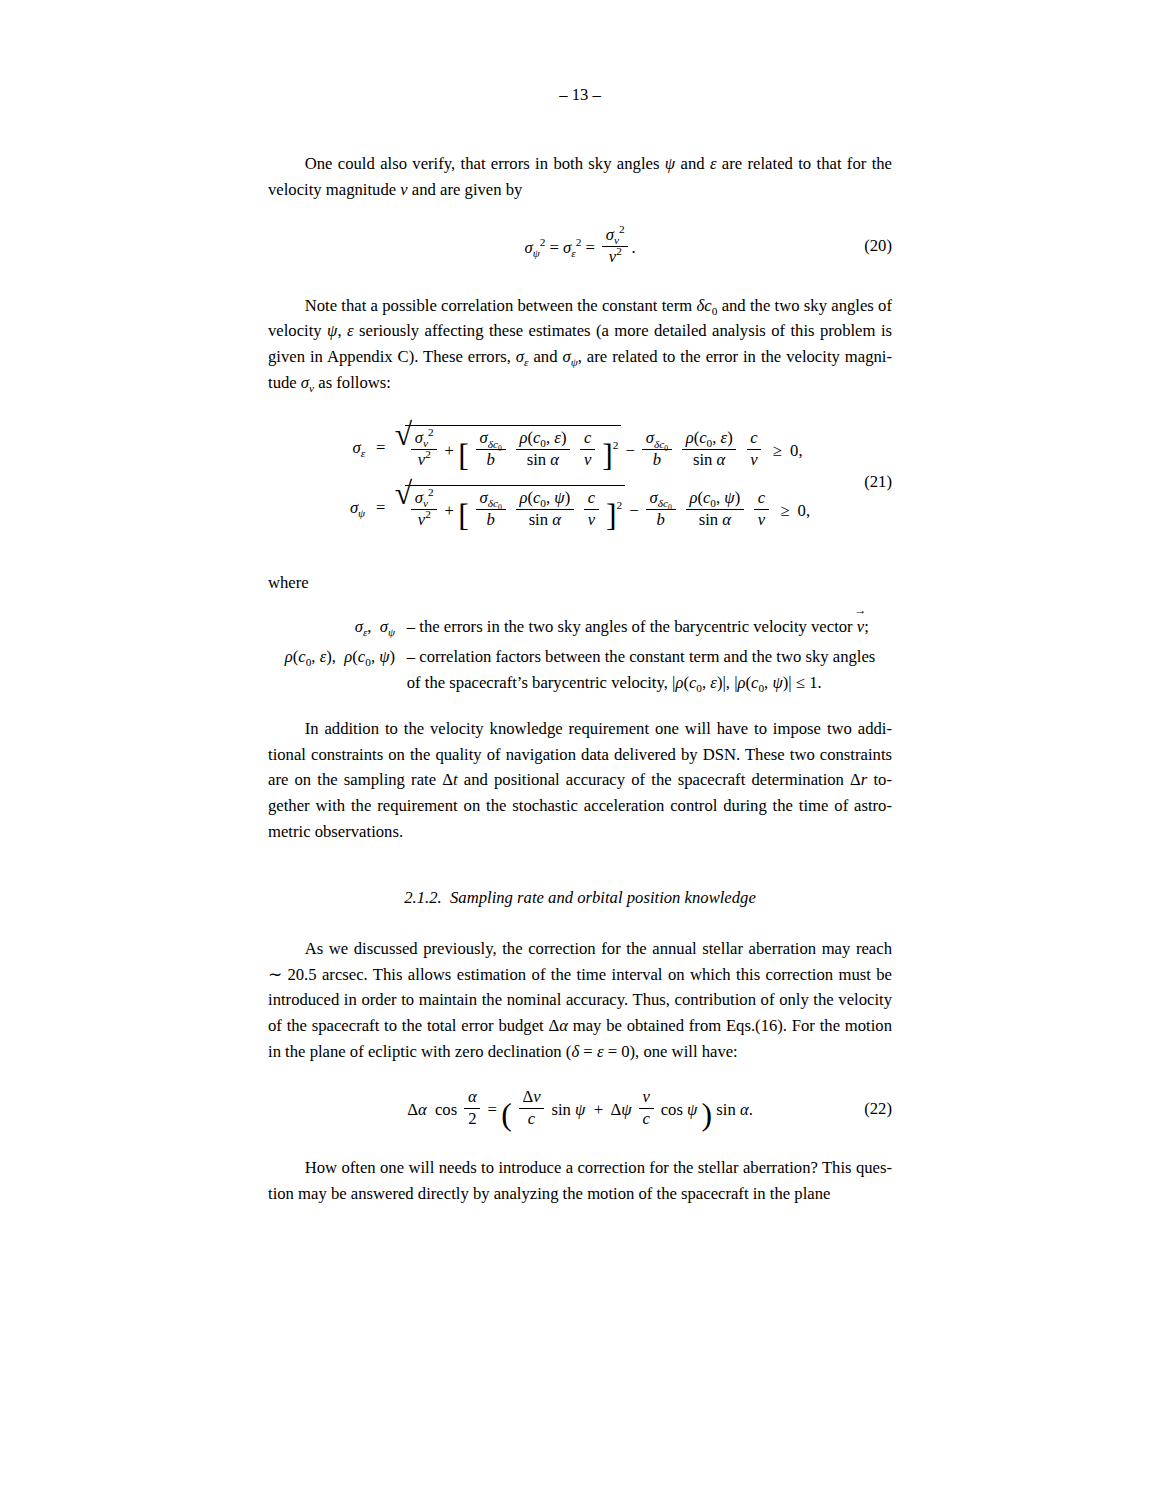– 13 –
One could also verify, that errors in both sky angles ψ and ε are related to that for the velocity magnitude v and are given by
σψ2 = σε2 = σv2 v2. (20)
Note that a possible correlation between the constant term δc0 and the two sky angles of velocity ψ, ε seriously affecting these estimates (a more detailed analysis of this problem is given in Appendix C). These errors, σε and σψ, are related to the error in the velocity magnitude σv as follows:
| σ ε | = | σ v 2 v 2 + [ σ δc 0 b ρ ( c 0 , ε ) sin α c v ] 2 − σ δc 0 b ρ ( c 0 , ε ) sin α c v ≥ 0, |
| σ ψ | = | σ v 2 v 2 + [ σ δc 0 b ρ ( c 0 , ψ ) sin α c v ] 2 − σ δc 0 b ρ ( c 0 , ψ ) sin α c v ≥ 0, |
(21)
where
| σ ε , σ ψ | – the errors in the two sky angles of the barycentric velocity vector v ; |
| ρ ( c 0 , ε ), ρ ( c 0 , ψ ) | – correlation factors between the constant term and the two sky angles of the spacecraft’s barycentric velocity, / ρ ( c 0 , ε )/, / ρ ( c 0 , ψ )/ ≤ 1. |
In addition to the velocity knowledge requirement one will have to impose two additional constraints on the quality of navigation data delivered by DSN. These two constraints are on the sampling rate Δt and positional accuracy of the spacecraft determination Δr together with the requirement on the stochastic acceleration control during the time of astrometric observations.
2.1.2. Sampling rate and orbital position knowledge
As we discussed previously, the correction for the annual stellar aberration may reach ∼ 20.5 arcsec. This allows estimation of the time interval on which this correction must be introduced in order to maintain the nominal accuracy. Thus, contribution of only the velocity of the spacecraft to the total error budget Δα may be obtained from Eqs.(16). For the motion in the plane of ecliptic with zero declination (δ = ε = 0), one will have:
Δα cos α 2 = ( Δv c sin ψ + Δψ vc cos ψ ) sin α. (22)
How often one will needs to introduce a correction for the stellar aberration? This question may be answered directly by analyzing the motion of the spacecraft in the plane